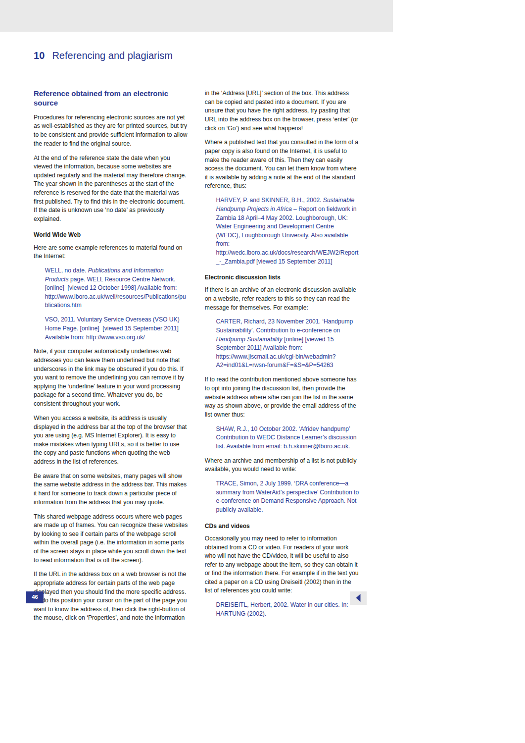10 Referencing and plagiarism
Reference obtained from an electronic source
Procedures for referencing electronic sources are not yet as well-established as they are for printed sources, but try to be consistent and provide sufficient information to allow the reader to find the original source.
At the end of the reference state the date when you viewed the information, because some websites are updated regularly and the material may therefore change. The year shown in the parentheses at the start of the reference is reserved for the date that the material was first published. Try to find this in the electronic document. If the date is unknown use ‘no date’ as previously explained.
World Wide Web
Here are some example references to material found on the Internet:
WELL, no date. Publications and Information Products page. WELL Resource Centre Network. [online] [viewed 12 October 1998] Available from: http://www.lboro.ac.uk/well/resources/Publications/publications.htm
VSO, 2011. Voluntary Service Overseas (VSO UK) Home Page. [online] [viewed 15 September 2011] Available from: http://www.vso.org.uk/
Note, if your computer automatically underlines web addresses you can leave them underlined but note that underscores in the link may be obscured if you do this. If you want to remove the underlining you can remove it by applying the ‘underline’ feature in your word processing package for a second time. Whatever you do, be consistent throughout your work.
When you access a website, its address is usually displayed in the address bar at the top of the browser that you are using (e.g. MS Internet Explorer). It is easy to make mistakes when typing URLs, so it is better to use the copy and paste functions when quoting the web address in the list of references.
Be aware that on some websites, many pages will show the same website address in the address bar. This makes it hard for someone to track down a particular piece of information from the address that you may quote.
This shared webpage address occurs where web pages are made up of frames. You can recognize these websites by looking to see if certain parts of the webpage scroll within the overall page (i.e. the information in some parts of the screen stays in place while you scroll down the text to read information that is off the screen).
If the URL in the address box on a web browser is not the appropriate address for certain parts of the web page displayed then you should find the more specific address. To do this position your cursor on the part of the page you want to know the address of, then click the right-button of the mouse, click on ‘Properties’, and note the information in the ‘Address [URL]’ section of the box. This address can be copied and pasted into a document. If you are unsure that you have the right address, try pasting that URL into the address box on the browser, press ‘enter’ (or click on ‘Go’) and see what happens!
Where a published text that you consulted in the form of a paper copy is also found on the Internet, it is useful to make the reader aware of this. Then they can easily access the document. You can let them know from where it is available by adding a note at the end of the standard reference, thus:
HARVEY, P. and SKINNER, B.H., 2002. Sustainable Handpump Projects in Africa – Report on fieldwork in Zambia 18 April–4 May 2002. Loughborough, UK: Water Engineering and Development Centre (WEDC), Loughborough University. Also available from: http://wedc.lboro.ac.uk/docs/research/WEJW2/Report_-_Zambia.pdf [viewed 15 September 2011]
Electronic discussion lists
If there is an archive of an electronic discussion available on a website, refer readers to this so they can read the message for themselves. For example:
CARTER, Richard, 23 November 2001. ‘Handpump Sustainability’. Contribution to e-conference on Handpump Sustainability [online] [viewed 15 September 2011] Available from: https://www.jiscmail.ac.uk/cgi-bin/webadmin?A2=ind01&L=rwsn-forum&F=&S=&P=54263
If to read the contribution mentioned above someone has to opt into joining the discussion list, then provide the website address where s/he can join the list in the same way as shown above, or provide the email address of the list owner thus:
SHAW, R.J., 10 October 2002. ‘Afridev handpump’ Contribution to WEDC Distance Learner’s discussion list. Available from email: b.h.skinner@lboro.ac.uk.
Where an archive and membership of a list is not publicly available, you would need to write:
TRACE, Simon, 2 July 1999. ‘DRA conference—a summary from WaterAid’s perspective’ Contribution to e-conference on Demand Responsive Approach. Not publicly available.
CDs and videos
Occasionally you may need to refer to information obtained from a CD or video. For readers of your work who will not have the CD/video, it will be useful to also refer to any webpage about the item, so they can obtain it or find the information there. For example if in the text you cited a paper on a CD using Dreiseitl (2002) then in the list of references you could write:
DREISEITL, Herbert, 2002. Water in our cities. In: HARTUNG (2002).
46